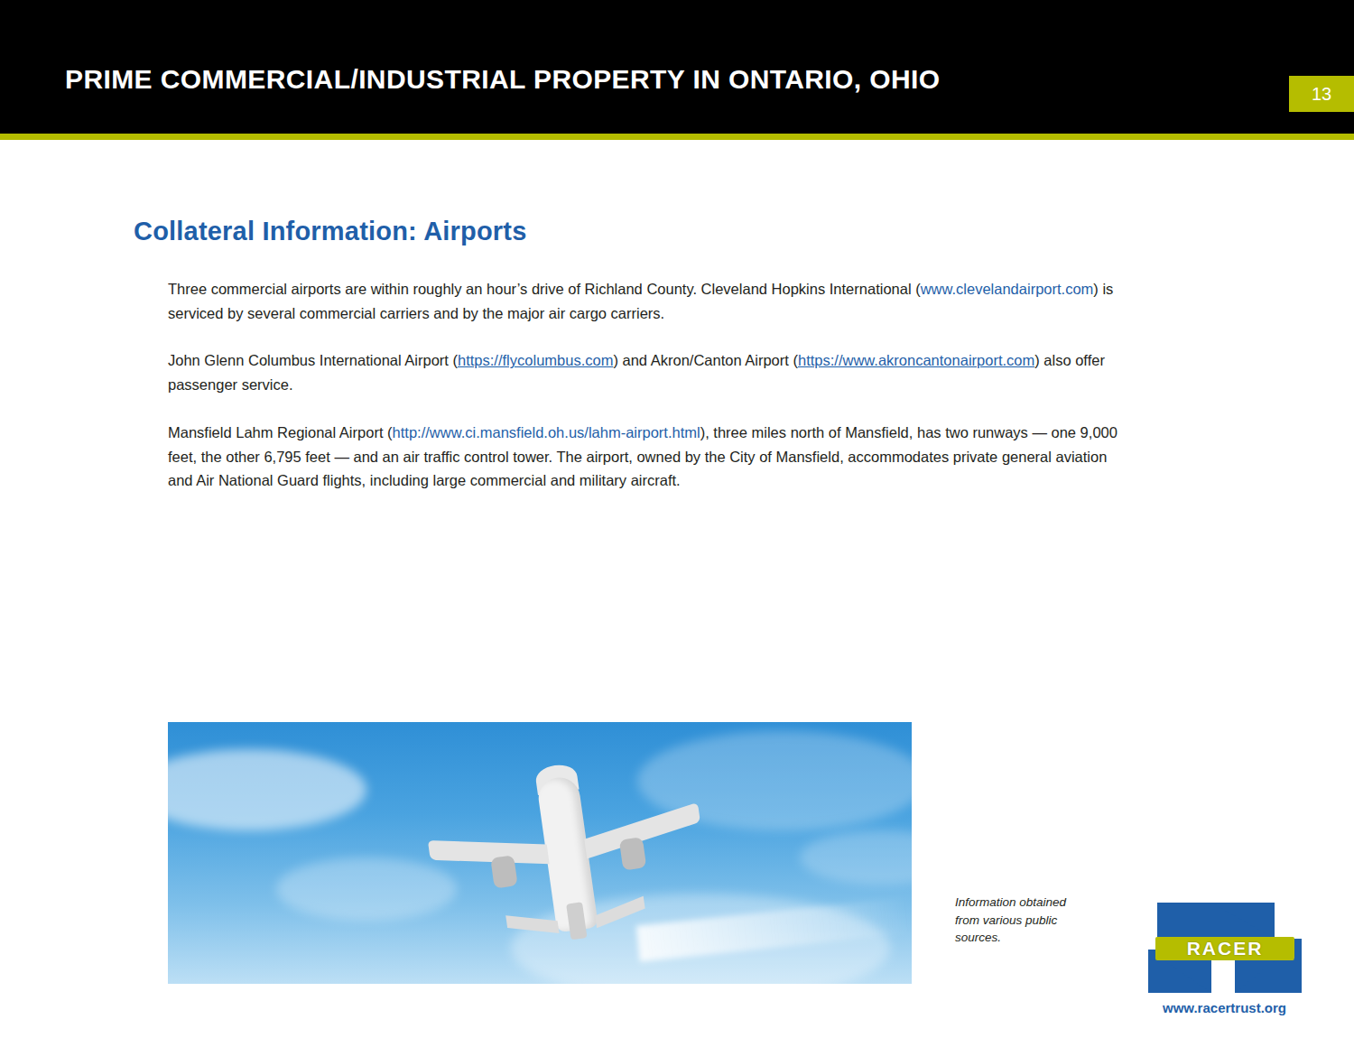Prime Commercial/Industrial Property in Ontario, Ohio
13
Collateral Information: Airports
Three commercial airports are within roughly an hour’s drive of Richland County. Cleveland Hopkins International (www.clevelandairport.com) is serviced by several commercial carriers and by the major air cargo carriers.
John Glenn Columbus International Airport (https://flycolumbus.com) and Akron/Canton Airport (https://www.akroncantonairport.com) also offer passenger service.
Mansfield Lahm Regional Airport (http://www.ci.mansfield.oh.us/lahm-airport.html), three miles north of Mansfield, has two runways — one 9,000 feet, the other 6,795 feet — and an air traffic control tower. The airport, owned by the City of Mansfield, accommodates private general aviation and Air National Guard flights, including large commercial and military aircraft.
Information obtained from various public sources.
RACER
®
www.racertrust.org